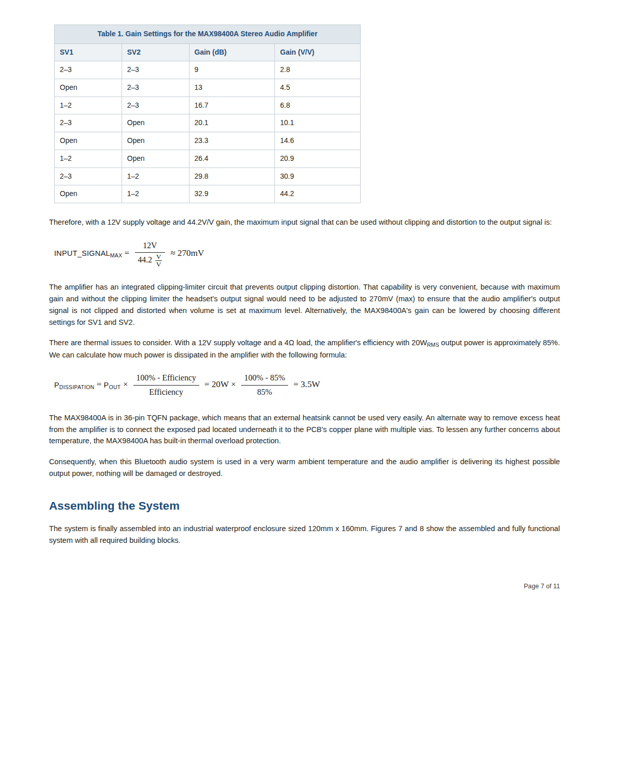Table 1. Gain Settings for the MAX98400A Stereo Audio Amplifier
| SV1 | SV2 | Gain (dB) | Gain (V/V) |
| --- | --- | --- | --- |
| 2–3 | 2–3 | 9 | 2.8 |
| Open | 2–3 | 13 | 4.5 |
| 1–2 | 2–3 | 16.7 | 6.8 |
| 2–3 | Open | 20.1 | 10.1 |
| Open | Open | 23.3 | 14.6 |
| 1–2 | Open | 26.4 | 20.9 |
| 2–3 | 1–2 | 29.8 | 30.9 |
| Open | 1–2 | 32.9 | 44.2 |
Therefore, with a 12V supply voltage and 44.2V/V gain, the maximum input signal that can be used without clipping and distortion to the output signal is:
INPUT_SIGNALMAX = 12V 44.2 VV ≈ 270mV
The amplifier has an integrated clipping-limiter circuit that prevents output clipping distortion. That capability is very convenient, because with maximum gain and without the clipping limiter the headset's output signal would need to be adjusted to 270mV (max) to ensure that the audio amplifier's output signal is not clipped and distorted when volume is set at maximum level. Alternatively, the MAX98400A's gain can be lowered by choosing different settings for SV1 and SV2.
There are thermal issues to consider. With a 12V supply voltage and a 4Ω load, the amplifier's efficiency with 20WRMS output power is approximately 85%. We can calculate how much power is dissipated in the amplifier with the following formula:
PDISSIPATION = POUT × 100% - Efficiency Efficiency = 20W × 100% - 85% 85% = 3.5W
The MAX98400A is in 36-pin TQFN package, which means that an external heatsink cannot be used very easily. An alternate way to remove excess heat from the amplifier is to connect the exposed pad located underneath it to the PCB's copper plane with multiple vias. To lessen any further concerns about temperature, the MAX98400A has built-in thermal overload protection.
Consequently, when this Bluetooth audio system is used in a very warm ambient temperature and the audio amplifier is delivering its highest possible output power, nothing will be damaged or destroyed.
Assembling the System
The system is finally assembled into an industrial waterproof enclosure sized 120mm x 160mm. Figures 7 and 8 show the assembled and fully functional system with all required building blocks.
Page 7 of 11